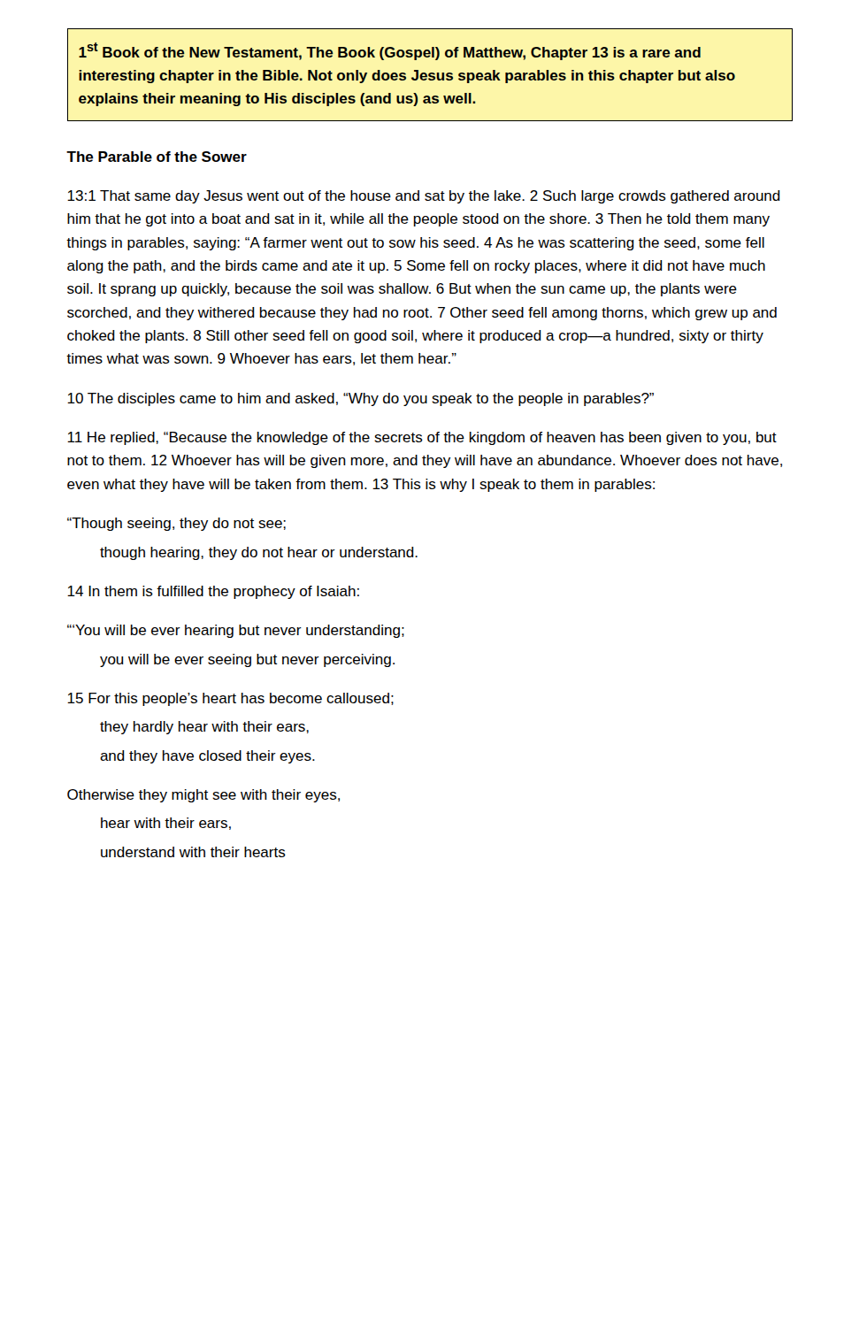1st Book of the New Testament, The Book (Gospel) of Matthew, Chapter 13 is a rare and interesting chapter in the Bible. Not only does Jesus speak parables in this chapter but also explains their meaning to His disciples (and us) as well.
The Parable of the Sower
13:1 That same day Jesus went out of the house and sat by the lake. 2 Such large crowds gathered around him that he got into a boat and sat in it, while all the people stood on the shore. 3 Then he told them many things in parables, saying: “A farmer went out to sow his seed. 4 As he was scattering the seed, some fell along the path, and the birds came and ate it up. 5 Some fell on rocky places, where it did not have much soil. It sprang up quickly, because the soil was shallow. 6 But when the sun came up, the plants were scorched, and they withered because they had no root. 7 Other seed fell among thorns, which grew up and choked the plants. 8 Still other seed fell on good soil, where it produced a crop—a hundred, sixty or thirty times what was sown. 9 Whoever has ears, let them hear.”
10 The disciples came to him and asked, “Why do you speak to the people in parables?”
11 He replied, “Because the knowledge of the secrets of the kingdom of heaven has been given to you, but not to them. 12 Whoever has will be given more, and they will have an abundance. Whoever does not have, even what they have will be taken from them. 13 This is why I speak to them in parables:
“Though seeing, they do not see;
though hearing, they do not hear or understand.
14 In them is fulfilled the prophecy of Isaiah:
“‘You will be ever hearing but never understanding;
you will be ever seeing but never perceiving.
15 For this people’s heart has become calloused;
they hardly hear with their ears,
and they have closed their eyes.
Otherwise they might see with their eyes,
hear with their ears,
understand with their hearts